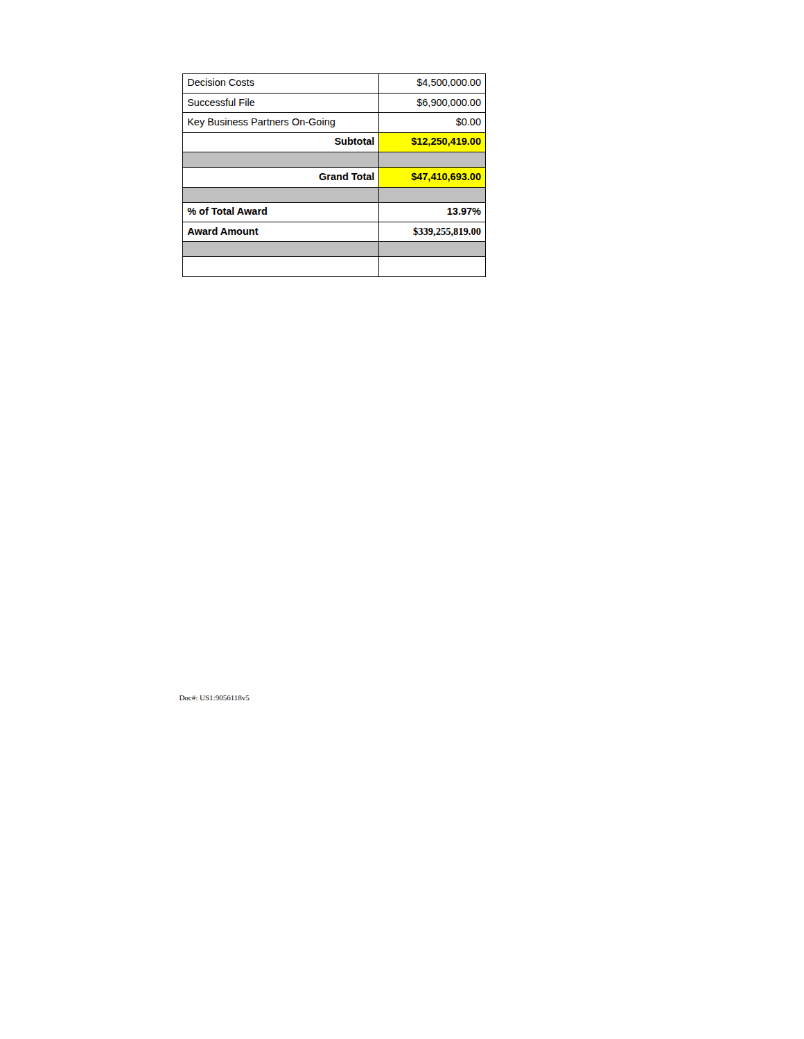| Decision Costs | $4,500,000.00 |
| Successful File | $6,900,000.00 |
| Key Business Partners On-Going | $0.00 |
| Subtotal | $12,250,419.00 |
| Grand Total | $47,410,693.00 |
| % of Total Award | 13.97% |
| Award Amount | $339,255,819.00 |
Doc#: US1:9056118v5